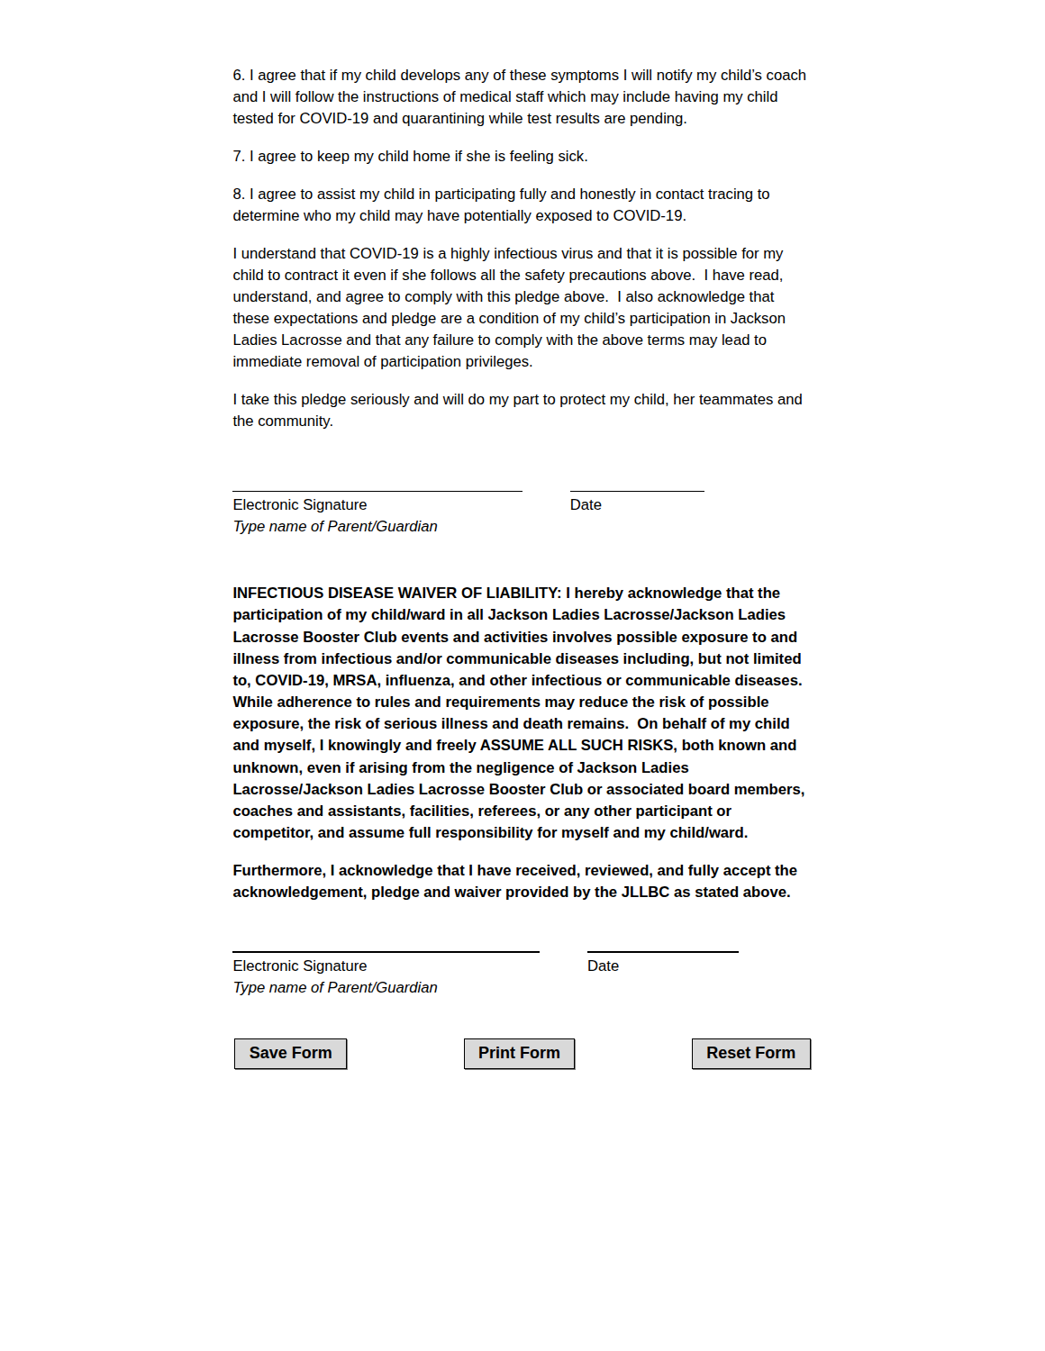6. I agree that if my child develops any of these symptoms I will notify my child’s coach and I will follow the instructions of medical staff which may include having my child tested for COVID-19 and quarantining while test results are pending.
7. I agree to keep my child home if she is feeling sick.
8. I agree to assist my child in participating fully and honestly in contact tracing to determine who my child may have potentially exposed to COVID-19.
I understand that COVID-19 is a highly infectious virus and that it is possible for my child to contract it even if she follows all the safety precautions above. I have read, understand, and agree to comply with this pledge above. I also acknowledge that these expectations and pledge are a condition of my child’s participation in Jackson Ladies Lacrosse and that any failure to comply with the above terms may lead to immediate removal of participation privileges.
I take this pledge seriously and will do my part to protect my child, her teammates and the community.
Electronic Signature
Date
Type name of Parent/Guardian
INFECTIOUS DISEASE WAIVER OF LIABILITY: I hereby acknowledge that the participation of my child/ward in all Jackson Ladies Lacrosse/Jackson Ladies Lacrosse Booster Club events and activities involves possible exposure to and illness from infectious and/or communicable diseases including, but not limited to, COVID-19, MRSA, influenza, and other infectious or communicable diseases. While adherence to rules and requirements may reduce the risk of possible exposure, the risk of serious illness and death remains. On behalf of my child and myself, I knowingly and freely ASSUME ALL SUCH RISKS, both known and unknown, even if arising from the negligence of Jackson Ladies Lacrosse/Jackson Ladies Lacrosse Booster Club or associated board members, coaches and assistants, facilities, referees, or any other participant or competitor, and assume full responsibility for myself and my child/ward.
Furthermore, I acknowledge that I have received, reviewed, and fully accept the acknowledgement, pledge and waiver provided by the JLLBC as stated above.
Electronic Signature
Date
Type name of Parent/Guardian
Save Form Print Form Reset Form